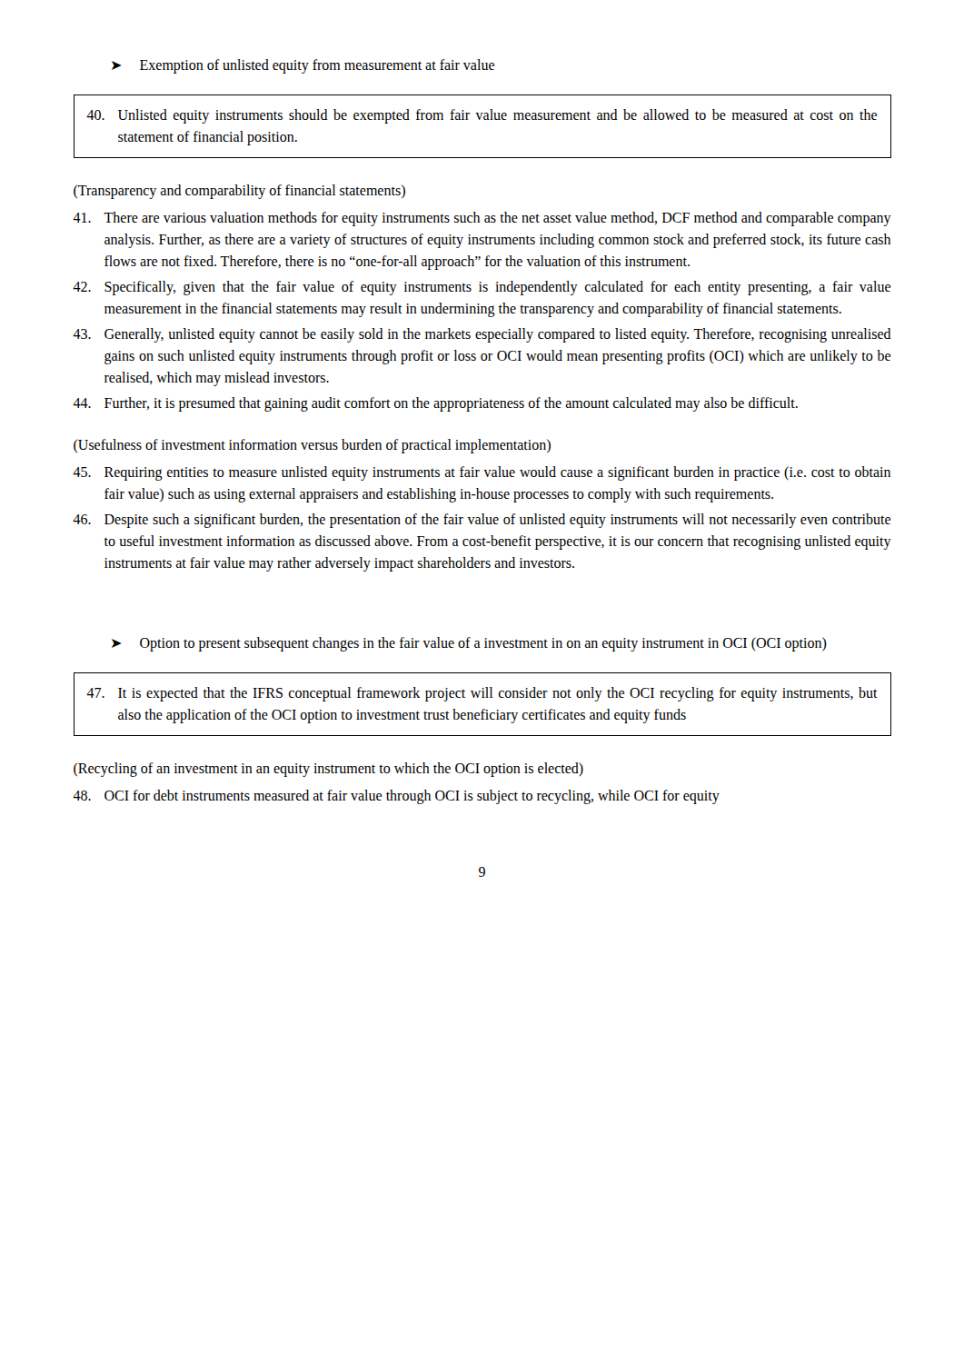➤ Exemption of unlisted equity from measurement at fair value
40. Unlisted equity instruments should be exempted from fair value measurement and be allowed to be measured at cost on the statement of financial position.
(Transparency and comparability of financial statements)
41. There are various valuation methods for equity instruments such as the net asset value method, DCF method and comparable company analysis. Further, as there are a variety of structures of equity instruments including common stock and preferred stock, its future cash flows are not fixed. Therefore, there is no “one-for-all approach” for the valuation of this instrument.
42. Specifically, given that the fair value of equity instruments is independently calculated for each entity presenting, a fair value measurement in the financial statements may result in undermining the transparency and comparability of financial statements.
43. Generally, unlisted equity cannot be easily sold in the markets especially compared to listed equity. Therefore, recognising unrealised gains on such unlisted equity instruments through profit or loss or OCI would mean presenting profits (OCI) which are unlikely to be realised, which may mislead investors.
44. Further, it is presumed that gaining audit comfort on the appropriateness of the amount calculated may also be difficult.
(Usefulness of investment information versus burden of practical implementation)
45. Requiring entities to measure unlisted equity instruments at fair value would cause a significant burden in practice (i.e. cost to obtain fair value) such as using external appraisers and establishing in-house processes to comply with such requirements.
46. Despite such a significant burden, the presentation of the fair value of unlisted equity instruments will not necessarily even contribute to useful investment information as discussed above. From a cost-benefit perspective, it is our concern that recognising unlisted equity instruments at fair value may rather adversely impact shareholders and investors.
➤ Option to present subsequent changes in the fair value of a investment in on an equity instrument in OCI (OCI option)
47. It is expected that the IFRS conceptual framework project will consider not only the OCI recycling for equity instruments, but also the application of the OCI option to investment trust beneficiary certificates and equity funds
(Recycling of an investment in an equity instrument to which the OCI option is elected)
48. OCI for debt instruments measured at fair value through OCI is subject to recycling, while OCI for equity
9